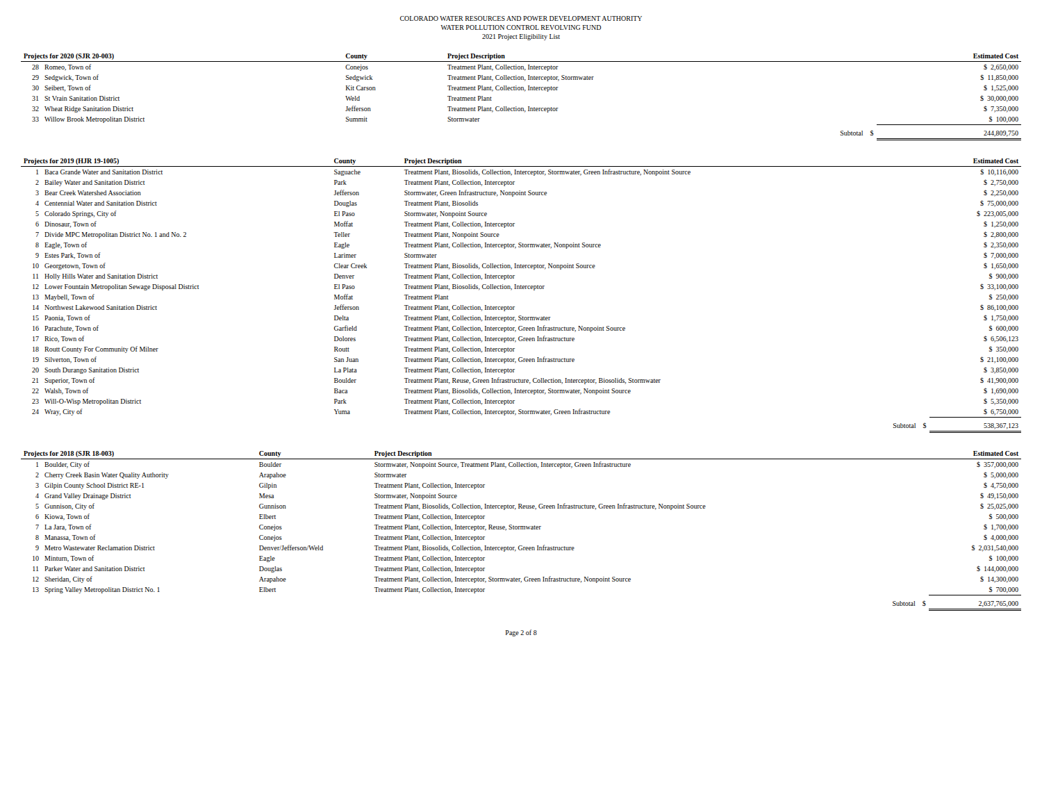COLORADO WATER RESOURCES AND POWER DEVELOPMENT AUTHORITY
WATER POLLUTION CONTROL REVOLVING FUND
2021 Project Eligibility List
| Projects for 2020 (SJR 20-003) | County | Project Description | Estimated Cost |
| --- | --- | --- | --- |
| 28 | Romeo, Town of | Conejos | Treatment Plant, Collection, Interceptor | $ 2,650,000 |
| 29 | Sedgwick, Town of | Sedgwick | Treatment Plant, Collection, Interceptor, Stormwater | $ 11,850,000 |
| 30 | Seibert, Town of | Kit Carson | Treatment Plant, Collection, Interceptor | $ 1,525,000 |
| 31 | St Vrain Sanitation District | Weld | Treatment Plant | $ 30,000,000 |
| 32 | Wheat Ridge Sanitation District | Jefferson | Treatment Plant, Collection, Interceptor | $ 7,350,000 |
| 33 | Willow Brook Metropolitan District | Summit | Stormwater | $ 100,000 |
| | Subtotal $ | 244,809,750 |
| Projects for 2019 (HJR 19-1005) | County | Project Description | Estimated Cost |
| --- | --- | --- | --- |
| 1 | Baca Grande Water and Sanitation District | Saguache | Treatment Plant, Biosolids, Collection, Interceptor, Stormwater, Green Infrastructure, Nonpoint Source | $ 10,116,000 |
| 2 | Bailey Water and Sanitation District | Park | Treatment Plant, Collection, Interceptor | $ 2,750,000 |
| 3 | Bear Creek Watershed Association | Jefferson | Stormwater, Green Infrastructure, Nonpoint Source | $ 2,250,000 |
| 4 | Centennial Water and Sanitation District | Douglas | Treatment Plant, Biosolids | $ 75,000,000 |
| 5 | Colorado Springs, City of | El Paso | Stormwater, Nonpoint Source | $ 223,005,000 |
| 6 | Dinosaur, Town of | Moffat | Treatment Plant, Collection, Interceptor | $ 1,250,000 |
| 7 | Divide MPC Metropolitan District No. 1 and No. 2 | Teller | Treatment Plant, Nonpoint Source | $ 2,800,000 |
| 8 | Eagle, Town of | Eagle | Treatment Plant, Collection, Interceptor, Stormwater, Nonpoint Source | $ 2,350,000 |
| 9 | Estes Park, Town of | Larimer | Stormwater | $ 7,000,000 |
| 10 | Georgetown, Town of | Clear Creek | Treatment Plant, Biosolids, Collection, Interceptor, Nonpoint Source | $ 1,650,000 |
| 11 | Holly Hills Water and Sanitation District | Denver | Treatment Plant, Collection, Interceptor | $ 900,000 |
| 12 | Lower Fountain Metropolitan Sewage Disposal District | El Paso | Treatment Plant, Biosolids, Collection, Interceptor | $ 33,100,000 |
| 13 | Maybell, Town of | Moffat | Treatment Plant | $ 250,000 |
| 14 | Northwest Lakewood Sanitation District | Jefferson | Treatment Plant, Collection, Interceptor | $ 86,100,000 |
| 15 | Paonia, Town of | Delta | Treatment Plant, Collection, Interceptor, Stormwater | $ 1,750,000 |
| 16 | Parachute, Town of | Garfield | Treatment Plant, Collection, Interceptor, Green Infrastructure, Nonpoint Source | $ 600,000 |
| 17 | Rico, Town of | Dolores | Treatment Plant, Collection, Interceptor, Green Infrastructure | $ 6,506,123 |
| 18 | Routt County For Community Of Milner | Routt | Treatment Plant, Collection, Interceptor | $ 350,000 |
| 19 | Silverton, Town of | San Juan | Treatment Plant, Collection, Interceptor, Green Infrastructure | $ 21,100,000 |
| 20 | South Durango Sanitation District | La Plata | Treatment Plant, Collection, Interceptor | $ 3,850,000 |
| 21 | Superior, Town of | Boulder | Treatment Plant, Reuse, Green Infrastructure, Collection, Interceptor, Biosolids, Stormwater | $ 41,900,000 |
| 22 | Walsh, Town of | Baca | Treatment Plant, Biosolids, Collection, Interceptor, Stormwater, Nonpoint Source | $ 1,690,000 |
| 23 | Will-O-Wisp Metropolitan District | Park | Treatment Plant, Collection, Interceptor | $ 5,350,000 |
| 24 | Wray, City of | Yuma | Treatment Plant, Collection, Interceptor, Stormwater, Green Infrastructure | $ 6,750,000 |
| | Subtotal $ | 538,367,123 |
| Projects for 2018 (SJR 18-003) | County | Project Description | Estimated Cost |
| --- | --- | --- | --- |
| 1 | Boulder, City of | Boulder | Stormwater, Nonpoint Source, Treatment Plant, Collection, Interceptor, Green Infrastructure | $ 357,000,000 |
| 2 | Cherry Creek Basin Water Quality Authority | Arapahoe | Stormwater | $ 5,000,000 |
| 3 | Gilpin County School District RE-1 | Gilpin | Treatment Plant, Collection, Interceptor | $ 4,750,000 |
| 4 | Grand Valley Drainage District | Mesa | Stormwater, Nonpoint Source | $ 49,150,000 |
| 5 | Gunnison, City of | Gunnison | Treatment Plant, Biosolids, Collection, Interceptor, Reuse, Green Infrastructure, Green Infrastructure, Nonpoint Source | $ 25,025,000 |
| 6 | Kiowa, Town of | Elbert | Treatment Plant, Collection, Interceptor | $ 500,000 |
| 7 | La Jara, Town of | Conejos | Treatment Plant, Collection, Interceptor, Reuse, Stormwater | $ 1,700,000 |
| 8 | Manassa, Town of | Conejos | Treatment Plant, Collection, Interceptor | $ 4,000,000 |
| 9 | Metro Wastewater Reclamation District | Denver/Jefferson/Weld | Treatment Plant, Biosolids, Collection, Interceptor, Green Infrastructure | $ 2,031,540,000 |
| 10 | Minturn, Town of | Eagle | Treatment Plant, Collection, Interceptor | $ 100,000 |
| 11 | Parker Water and Sanitation District | Douglas | Treatment Plant, Collection, Interceptor | $ 144,000,000 |
| 12 | Sheridan, City of | Arapahoe | Treatment Plant, Collection, Interceptor, Stormwater, Green Infrastructure, Nonpoint Source | $ 14,300,000 |
| 13 | Spring Valley Metropolitan District No. 1 | Elbert | Treatment Plant, Collection, Interceptor | $ 700,000 |
| | Subtotal $ | 2,637,765,000 |
Page 2 of 8